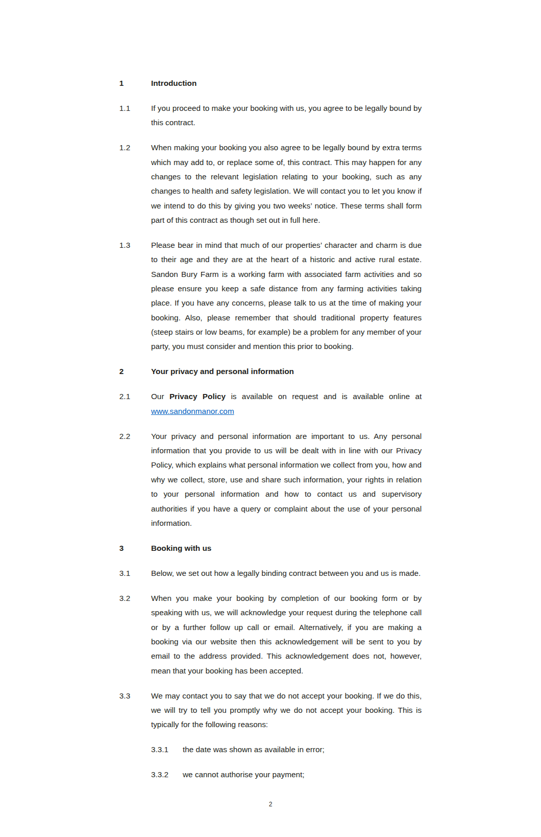1
Introduction
1.1
If you proceed to make your booking with us, you agree to be legally bound by this contract.
1.2
When making your booking you also agree to be legally bound by extra terms which may add to, or replace some of, this contract. This may happen for any changes to the relevant legislation relating to your booking, such as any changes to health and safety legislation. We will contact you to let you know if we intend to do this by giving you two weeks’ notice. These terms shall form part of this contract as though set out in full here.
1.3
Please bear in mind that much of our properties’ character and charm is due to their age and they are at the heart of a historic and active rural estate. Sandon Bury Farm is a working farm with associated farm activities and so please ensure you keep a safe distance from any farming activities taking place. If you have any concerns, please talk to us at the time of making your booking. Also, please remember that should traditional property features (steep stairs or low beams, for example) be a problem for any member of your party, you must consider and mention this prior to booking.
2
Your privacy and personal information
2.1
Our Privacy Policy is available on request and is available online at www.sandonmanor.com
2.2
Your privacy and personal information are important to us. Any personal information that you provide to us will be dealt with in line with our Privacy Policy, which explains what personal information we collect from you, how and why we collect, store, use and share such information, your rights in relation to your personal information and how to contact us and supervisory authorities if you have a query or complaint about the use of your personal information.
3
Booking with us
3.1
Below, we set out how a legally binding contract between you and us is made.
3.2
When you make your booking by completion of our booking form or by speaking with us, we will acknowledge your request during the telephone call or by a further follow up call or email. Alternatively, if you are making a booking via our website then this acknowledgement will be sent to you by email to the address provided. This acknowledgement does not, however, mean that your booking has been accepted.
3.3
We may contact you to say that we do not accept your booking. If we do this, we will try to tell you promptly why we do not accept your booking. This is typically for the following reasons:
3.3.1
the date was shown as available in error;
3.3.2
we cannot authorise your payment;
2